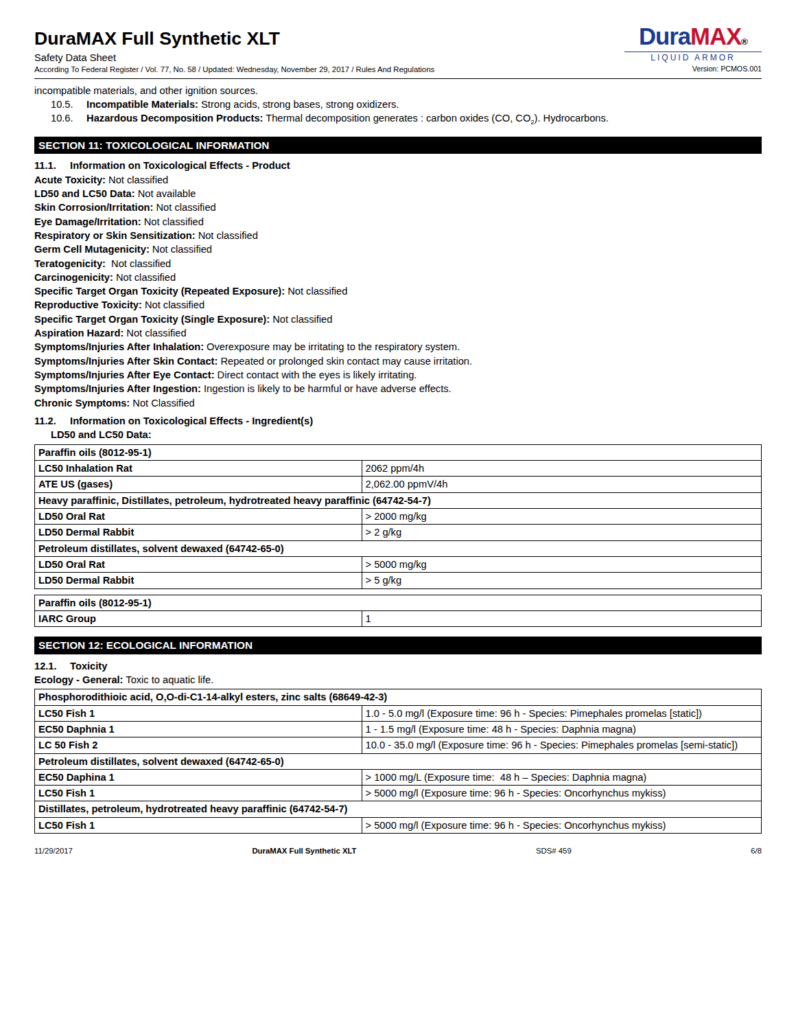DuraMAX Full Synthetic XLT
Safety Data Sheet
According To Federal Register / Vol. 77, No. 58 / Updated: Wednesday, November 29, 2017 / Rules And Regulations
Dura MAX®
LIQUID ARMOR
Version: PCMOS.001
incompatible materials, and other ignition sources.
10.5. Incompatible Materials: Strong acids, strong bases, strong oxidizers.
10.6. Hazardous Decomposition Products: Thermal decomposition generates : carbon oxides (CO, CO2). Hydrocarbons.
SECTION 11: TOXICOLOGICAL INFORMATION
11.1. Information on Toxicological Effects - Product
Acute Toxicity: Not classified
LD50 and LC50 Data: Not available
Skin Corrosion/Irritation: Not classified
Eye Damage/Irritation: Not classified
Respiratory or Skin Sensitization: Not classified
Germ Cell Mutagenicity: Not classified
Teratogenicity: Not classified
Carcinogenicity: Not classified
Specific Target Organ Toxicity (Repeated Exposure): Not classified
Reproductive Toxicity: Not classified
Specific Target Organ Toxicity (Single Exposure): Not classified
Aspiration Hazard: Not classified
Symptoms/Injuries After Inhalation: Overexposure may be irritating to the respiratory system.
Symptoms/Injuries After Skin Contact: Repeated or prolonged skin contact may cause irritation.
Symptoms/Injuries After Eye Contact: Direct contact with the eyes is likely irritating.
Symptoms/Injuries After Ingestion: Ingestion is likely to be harmful or have adverse effects.
Chronic Symptoms: Not Classified
11.2. Information on Toxicological Effects - Ingredient(s)
LD50 and LC50 Data:
| Paraffin oils (8012-95-1) |
| LC50 Inhalation Rat | 2062 ppm/4h |
| ATE US (gases) | 2,062.00 ppmV/4h |
| Heavy paraffinic, Distillates, petroleum, hydrotreated heavy paraffinic (64742-54-7) |
| LD50 Oral Rat | > 2000 mg/kg |
| LD50 Dermal Rabbit | > 2 g/kg |
| Petroleum distillates, solvent dewaxed (64742-65-0) |
| LD50 Oral Rat | > 5000 mg/kg |
| LD50 Dermal Rabbit | > 5 g/kg |
| Paraffin oils (8012-95-1) |
| IARC Group | 1 |
SECTION 12: ECOLOGICAL INFORMATION
12.1. Toxicity
Ecology - General: Toxic to aquatic life.
| Phosphorodithioic acid, O,O-di-C1-14-alkyl esters, zinc salts (68649-42-3) |
| LC50 Fish 1 | 1.0 - 5.0 mg/l (Exposure time: 96 h - Species: Pimephales promelas [static]) |
| EC50 Daphnia 1 | 1 - 1.5 mg/l (Exposure time: 48 h - Species: Daphnia magna) |
| LC 50 Fish 2 | 10.0 - 35.0 mg/l (Exposure time: 96 h - Species: Pimephales promelas [semi-static]) |
| Petroleum distillates, solvent dewaxed (64742-65-0) |
| EC50 Daphina 1 | > 1000 mg/L (Exposure time: 48 h – Species: Daphnia magna) |
| LC50 Fish 1 | > 5000 mg/l (Exposure time: 96 h - Species: Oncorhynchus mykiss) |
| Distillates, petroleum, hydrotreated heavy paraffinic (64742-54-7) |
| LC50 Fish 1 | > 5000 mg/l (Exposure time: 96 h - Species: Oncorhynchus mykiss) |
11/29/2017 DuraMAX Full Synthetic XLT SDS# 459 6/8